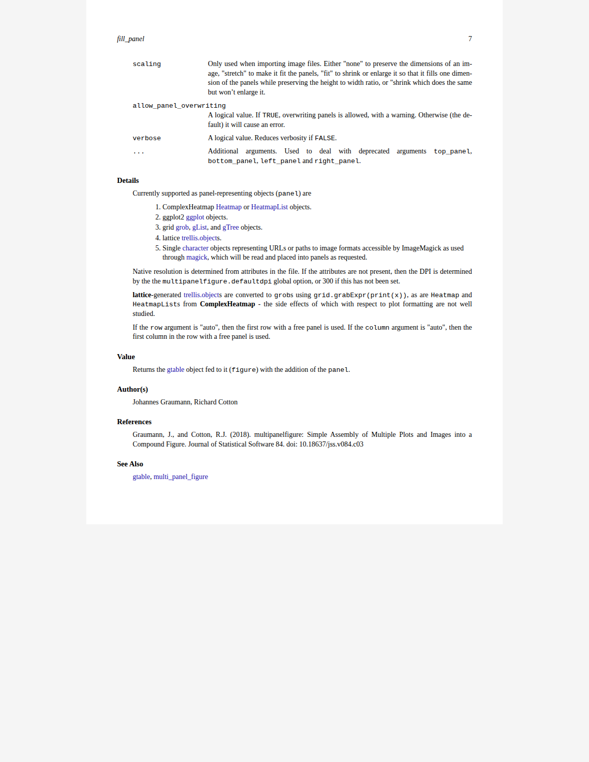fill_panel 7
scaling
Only used when importing image files. Either "none" to preserve the dimensions of an image, "stretch" to make it fit the panels, "fit" to shrink or enlarge it so that it fills one dimension of the panels while preserving the height to width ratio, or "shrink which does the same but won’t enlarge it.
allow_panel_overwriting
A logical value. If TRUE, overwriting panels is allowed, with a warning. Otherwise (the default) it will cause an error.
verbose
A logical value. Reduces verbosity if FALSE.
...
Additional arguments. Used to deal with deprecated arguments top_panel, bottom_panel, left_panel and right_panel.
Details
Currently supported as panel-representing objects (panel) are
ComplexHeatmap Heatmap or HeatmapList objects.
ggplot2 ggplot objects.
grid grob, gList, and gTree objects.
lattice trellis.objects.
Single character objects representing URLs or paths to image formats accessible by ImageMagick as used through magick, which will be read and placed into panels as requested.
Native resolution is determined from attributes in the file. If the attributes are not present, then the DPI is determined by the the multipanelfigure.defaultdpi global option, or 300 if this has not been set.
lattice-generated trellis.objects are converted to grobs using grid.grabExpr(print(x)), as are Heatmap and HeatmapLists from ComplexHeatmap - the side effects of which with respect to plot formatting are not well studied.
If the row argument is "auto", then the first row with a free panel is used. If the column argument is "auto", then the first column in the row with a free panel is used.
Value
Returns the gtable object fed to it (figure) with the addition of the panel.
Author(s)
Johannes Graumann, Richard Cotton
References
Graumann, J., and Cotton, R.J. (2018). multipanelfigure: Simple Assembly of Multiple Plots and Images into a Compound Figure. Journal of Statistical Software 84. doi: 10.18637/jss.v084.c03
See Also
gtable, multi_panel_figure